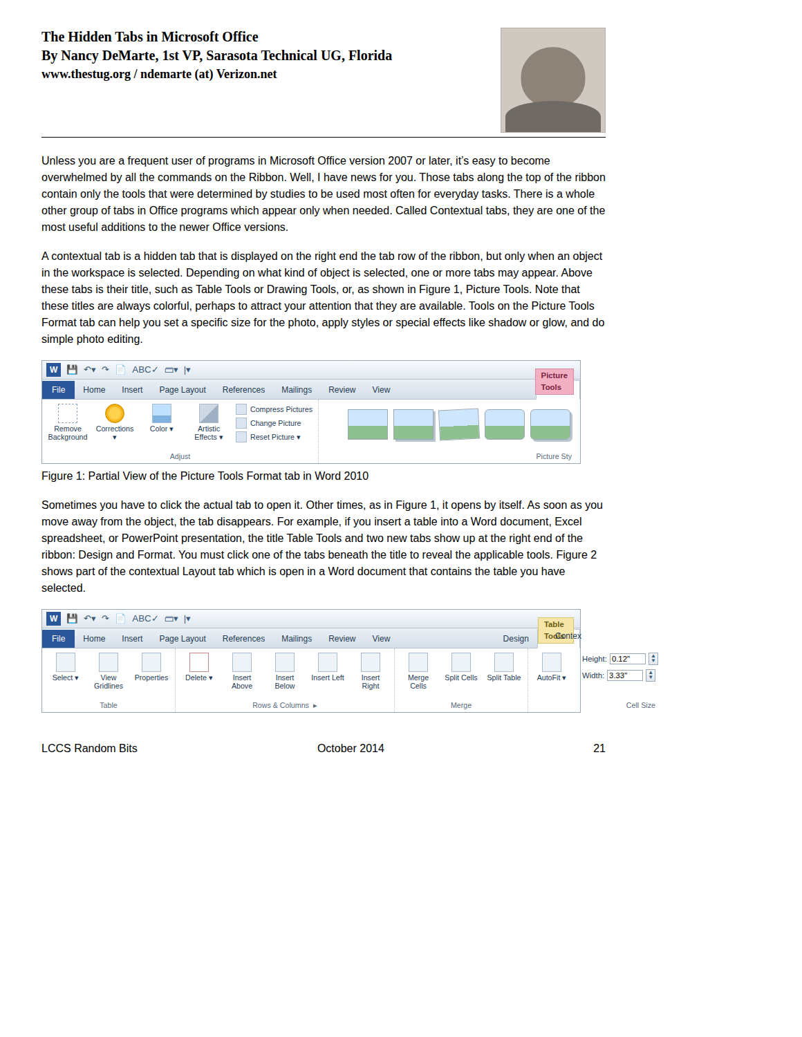The Hidden Tabs in Microsoft Office
By Nancy DeMarte, 1st VP, Sarasota Technical UG, Florida
www.thestug.org / ndemarte (at) Verizon.net
Unless you are a frequent user of programs in Microsoft Office version 2007 or later, it’s easy to become overwhelmed by all the commands on the Ribbon. Well, I have news for you. Those tabs along the top of the ribbon contain only the tools that were determined by studies to be used most often for everyday tasks. There is a whole other group of tabs in Office programs which appear only when needed. Called Contextual tabs, they are one of the most useful additions to the newer Office versions.
A contextual tab is a hidden tab that is displayed on the right end the tab row of the ribbon, but only when an object in the workspace is selected. Depending on what kind of object is selected, one or more tabs may appear. Above these tabs is their title, such as Table Tools or Drawing Tools, or, as shown in Figure 1, Picture Tools. Note that these titles are always colorful, perhaps to attract your attention that they are available. Tools on the Picture Tools Format tab can help you set a specific size for the photo, apply styles or special effects like shadow or glow, and do simple photo editing.
W 💾 ↶▾ ↷ 📄 ABC✓ 🗃▾ |▾
File Home Insert Page Layout References Mailings Review View FormatPicture Tools
Remove Background
Corrections ▾
Color ▾
Artistic Effects ▾
Compress Pictures
Change Picture
Reset Picture ▾
Adjust
Picture Sty
Figure 1: Partial View of the Picture Tools Format tab in Word 2010
Sometimes you have to click the actual tab to open it. Other times, as in Figure 1, it opens by itself. As soon as you move away from the object, the tab disappears. For example, if you insert a table into a Word document, Excel spreadsheet, or PowerPoint presentation, the title Table Tools and two new tabs show up at the right end of the ribbon: Design and Format. You must click one of the tabs beneath the title to reveal the applicable tools. Figure 2 shows part of the contextual Layout tab which is open in a Word document that contains the table you have selected.
W 💾 ↶▾ ↷ 📄 ABC✓ 🗃▾ |▾
File Home Insert Page Layout References Mailings Review View Design LayoutTable Tools Contex
Select ▾
View Gridlines
Properties
Table
Delete ▾
Insert Above
Insert Below
Insert Left
Insert Right
Rows & Columns ▸
Merge Cells
Split Cells
Split Table
Merge
AutoFit ▾
Height: ▲
▼
Width: ▲
▼
Cell Size
LCCS Random Bits
October 2014
21